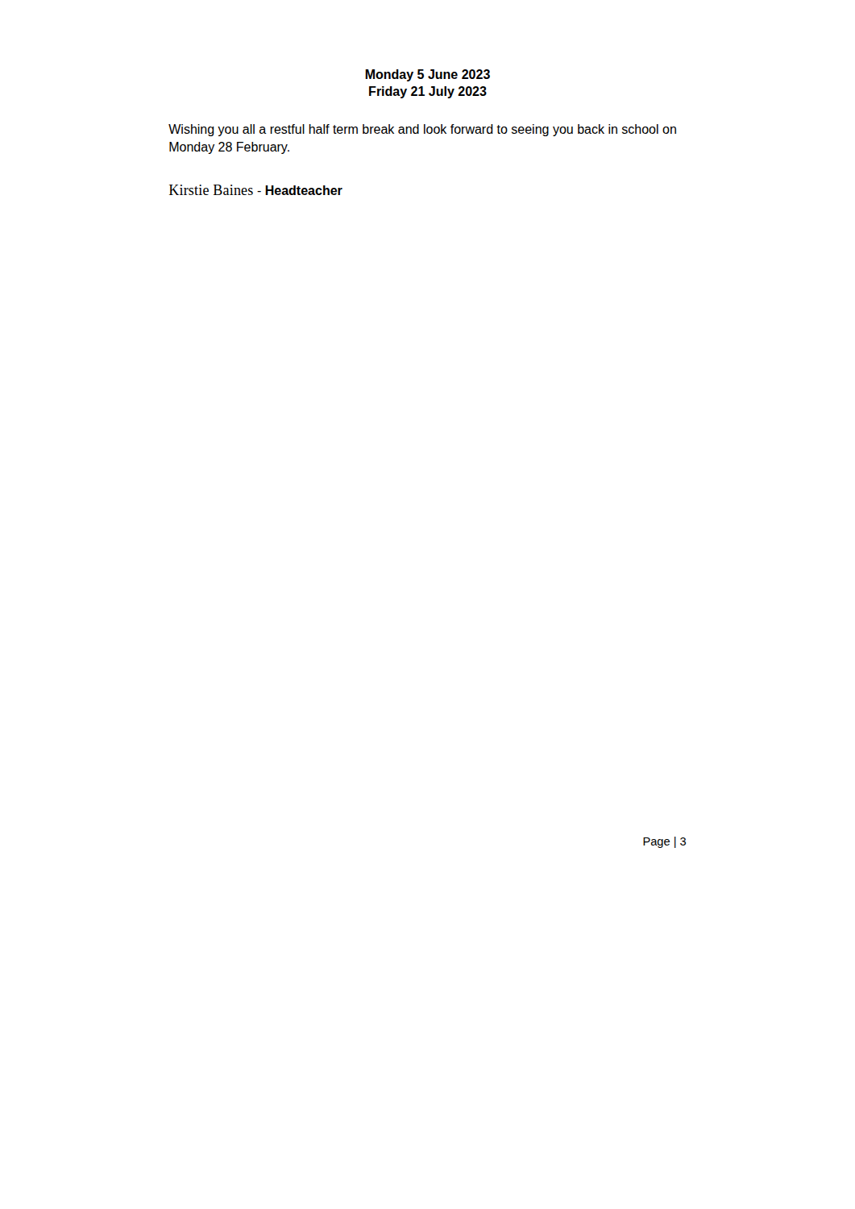Monday 5 June 2023
Friday 21 July 2023
Wishing you all a restful half term break and look forward to seeing you back in school on Monday 28 February.
Kirstie Baines - Headteacher
Page | 3